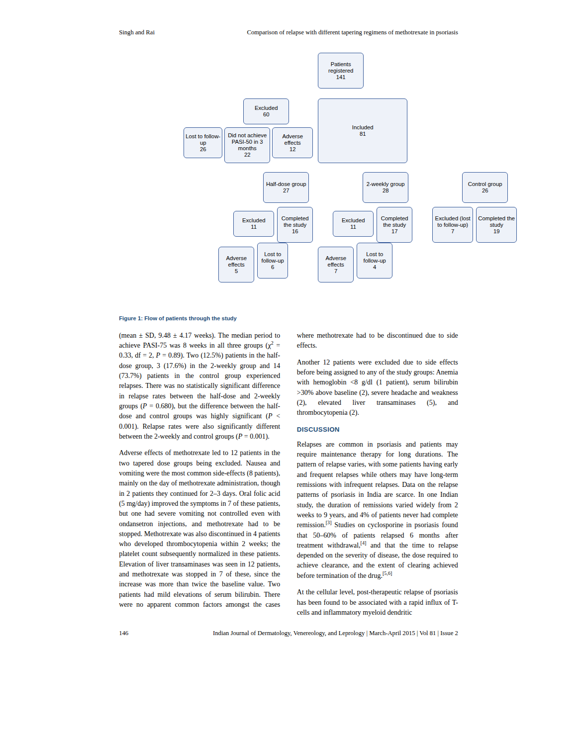Singh and Rai
Comparison of relapse with different tapering regimens of methotrexate in psoriasis
Patients registered
141
Excluded
60
Lost to follow-up
26
Did not achieve PASI-50 in 3 months
22
Adverse effects
12
Included
81
Half-dose group
27
2-weekly group
28
Control group
26
Excluded
11
Completed the study
16
Excluded
11
Completed the study
17
Excluded (lost to follow-up)
7
Completed the study
19
Adverse effects
5
Lost to follow-up
6
Adverse effects
7
Lost to follow-up
4
Figure 1: Flow of patients through the study
(mean ± SD, 9.48 ± 4.17 weeks). The median period to achieve PASI-75 was 8 weeks in all three groups (χ2 = 0.33, df = 2, P = 0.89). Two (12.5%) patients in the half-dose group, 3 (17.6%) in the 2-weekly group and 14 (73.7%) patients in the control group experienced relapses. There was no statistically significant difference in relapse rates between the half-dose and 2-weekly groups (P = 0.680), but the difference between the half-dose and control groups was highly significant (P < 0.001). Relapse rates were also significantly different between the 2-weekly and control groups (P = 0.001).
Adverse effects of methotrexate led to 12 patients in the two tapered dose groups being excluded. Nausea and vomiting were the most common side-effects (8 patients), mainly on the day of methotrexate administration, though in 2 patients they continued for 2–3 days. Oral folic acid (5 mg/day) improved the symptoms in 7 of these patients, but one had severe vomiting not controlled even with ondansetron injections, and methotrexate had to be stopped. Methotrexate was also discontinued in 4 patients who developed thrombocytopenia within 2 weeks; the platelet count subsequently normalized in these patients. Elevation of liver transaminases was seen in 12 patients, and methotrexate was stopped in 7 of these, since the increase was more than twice the baseline value. Two patients had mild elevations of serum bilirubin. There were no apparent common factors amongst the cases where methotrexate had to be discontinued due to side effects.
Another 12 patients were excluded due to side effects before being assigned to any of the study groups: Anemia with hemoglobin <8 g/dl (1 patient), serum bilirubin >30% above baseline (2), severe headache and weakness (2), elevated liver transaminases (5), and thrombocytopenia (2).
DISCUSSION
Relapses are common in psoriasis and patients may require maintenance therapy for long durations. The pattern of relapse varies, with some patients having early and frequent relapses while others may have long-term remissions with infrequent relapses. Data on the relapse patterns of psoriasis in India are scarce. In one Indian study, the duration of remissions varied widely from 2 weeks to 9 years, and 4% of patients never had complete remission.[3] Studies on cyclosporine in psoriasis found that 50–60% of patients relapsed 6 months after treatment withdrawal,[4] and that the time to relapse depended on the severity of disease, the dose required to achieve clearance, and the extent of clearing achieved before termination of the drug.[5,6]
At the cellular level, post-therapeutic relapse of psoriasis has been found to be associated with a rapid influx of T-cells and inflammatory myeloid dendritic
146
Indian Journal of Dermatology, Venereology, and Leprology | March-April 2015 | Vol 81 | Issue 2